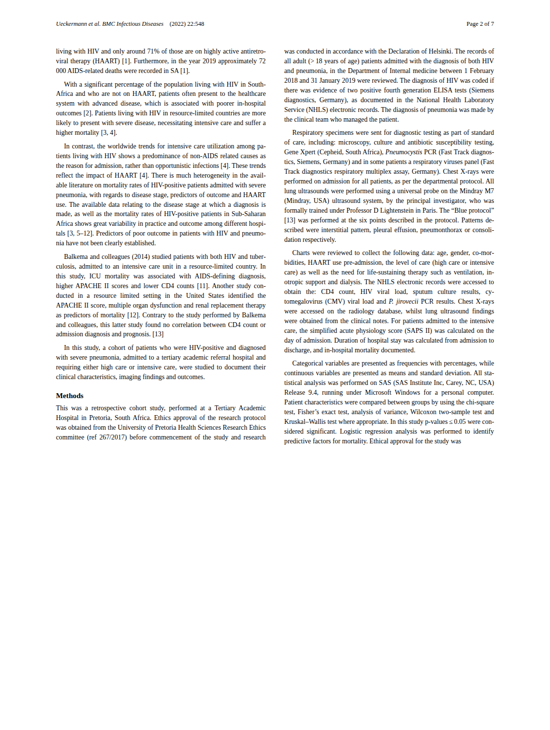Ueckermann et al. BMC Infectious Diseases (2022) 22:548
Page 2 of 7
living with HIV and only around 71% of those are on highly active antiretroviral therapy (HAART) [1]. Furthermore, in the year 2019 approximately 72 000 AIDS-related deaths were recorded in SA [1].
With a significant percentage of the population living with HIV in South-Africa and who are not on HAART, patients often present to the healthcare system with advanced disease, which is associated with poorer in-hospital outcomes [2]. Patients living with HIV in resource-limited countries are more likely to present with severe disease, necessitating intensive care and suffer a higher mortality [3, 4].
In contrast, the worldwide trends for intensive care utilization among patients living with HIV shows a predominance of non-AIDS related causes as the reason for admission, rather than opportunistic infections [4]. These trends reflect the impact of HAART [4]. There is much heterogeneity in the available literature on mortality rates of HIV-positive patients admitted with severe pneumonia, with regards to disease stage, predictors of outcome and HAART use. The available data relating to the disease stage at which a diagnosis is made, as well as the mortality rates of HIV-positive patients in Sub-Saharan Africa shows great variability in practice and outcome among different hospitals [3, 5–12]. Predictors of poor outcome in patients with HIV and pneumonia have not been clearly established.
Balkema and colleagues (2014) studied patients with both HIV and tuberculosis, admitted to an intensive care unit in a resource-limited country. In this study, ICU mortality was associated with AIDS-defining diagnosis, higher APACHE II scores and lower CD4 counts [11]. Another study conducted in a resource limited setting in the United States identified the APACHE II score, multiple organ dysfunction and renal replacement therapy as predictors of mortality [12]. Contrary to the study performed by Balkema and colleagues, this latter study found no correlation between CD4 count or admission diagnosis and prognosis. [13]
In this study, a cohort of patients who were HIV-positive and diagnosed with severe pneumonia, admitted to a tertiary academic referral hospital and requiring either high care or intensive care, were studied to document their clinical characteristics, imaging findings and outcomes.
Methods
This was a retrospective cohort study, performed at a Tertiary Academic Hospital in Pretoria, South Africa. Ethics approval of the research protocol was obtained from the University of Pretoria Health Sciences Research Ethics committee (ref 267/2017) before commencement of the study and research was conducted in accordance with the Declaration of Helsinki. The records of all adult (> 18 years of age) patients admitted with the diagnosis of both HIV and pneumonia, in the Department of Internal medicine between 1 February 2018 and 31 January 2019 were reviewed. The diagnosis of HIV was coded if there was evidence of two positive fourth generation ELISA tests (Siemens diagnostics, Germany), as documented in the National Health Laboratory Service (NHLS) electronic records. The diagnosis of pneumonia was made by the clinical team who managed the patient.
Respiratory specimens were sent for diagnostic testing as part of standard of care, including: microscopy, culture and antibiotic susceptibility testing, Gene Xpert (Cepheid, South Africa), Pneumocystis PCR (Fast Track diagnostics, Siemens, Germany) and in some patients a respiratory viruses panel (Fast Track diagnostics respiratory multiplex assay, Germany). Chest X-rays were performed on admission for all patients, as per the departmental protocol. All lung ultrasounds were performed using a universal probe on the Mindray M7 (Mindray, USA) ultrasound system, by the principal investigator, who was formally trained under Professor D Lightenstein in Paris. The “Blue protocol” [13] was performed at the six points described in the protocol. Patterns described were interstitial pattern, pleural effusion, pneumonthorax or consolidation respectively.
Charts were reviewed to collect the following data: age, gender, co-morbidities, HAART use pre-admission, the level of care (high care or intensive care) as well as the need for life-sustaining therapy such as ventilation, inotropic support and dialysis. The NHLS electronic records were accessed to obtain the: CD4 count, HIV viral load, sputum culture results, cytomegalovirus (CMV) viral load and P. jirovecii PCR results. Chest X-rays were accessed on the radiology database, whilst lung ultrasound findings were obtained from the clinical notes. For patients admitted to the intensive care, the simplified acute physiology score (SAPS II) was calculated on the day of admission. Duration of hospital stay was calculated from admission to discharge, and in-hospital mortality documented.
Categorical variables are presented as frequencies with percentages, while continuous variables are presented as means and standard deviation. All statistical analysis was performed on SAS (SAS Institute Inc, Carey, NC, USA) Release 9.4, running under Microsoft Windows for a personal computer. Patient characteristics were compared between groups by using the chi-square test, Fisher’s exact test, analysis of variance, Wilcoxon two-sample test and Kruskal–Wallis test where appropriate. In this study p-values ≤ 0.05 were considered significant. Logistic regression analysis was performed to identify predictive factors for mortality. Ethical approval for the study was